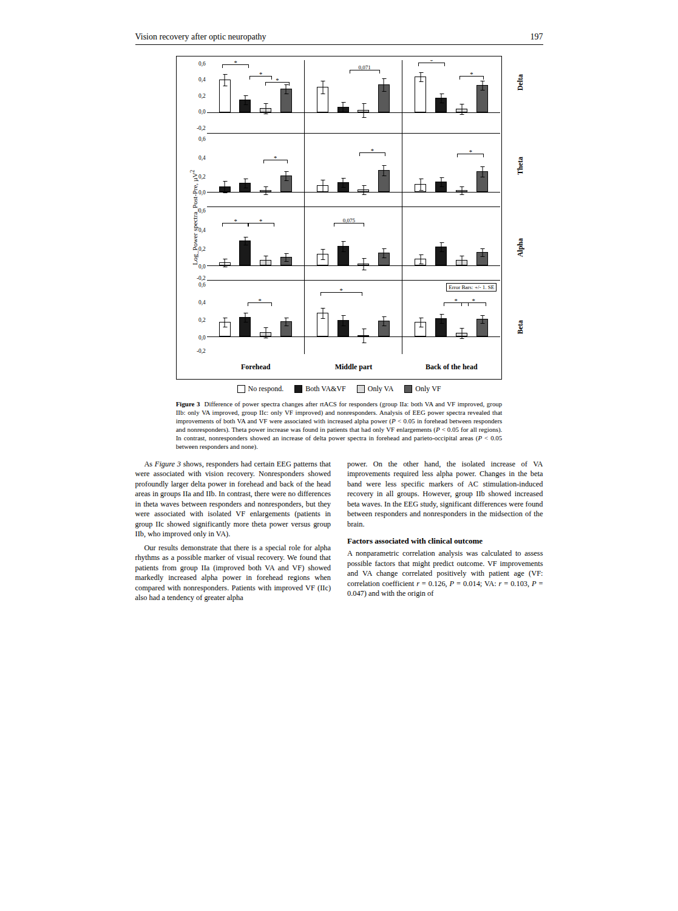Vision recovery after optic neuropathy
197
Log_Power spectra_Post-Pre, µV2
Delta Theta Alpha Beta
0,6
0,4
0,2
0,0
-0,2
*
*
*
0,071
*
*
0,6
0,4
0,2
0,0
*
*
*
0,6
0,4
0,2
0,0
-0,2
*
*
0,075
0,6
0,4
0,2
0,0
-0,2
*
*
Error Bars: +/- 1. SE
*
*
Forehead
Middle part
Back of the head
No respond. Both VA&VF Only VA Only VF
Figure 3 Difference of power spectra changes after rtACS for responders (group IIa: both VA and VF improved, group IIb: only VA improved, group IIc: only VF improved) and nonresponders. Analysis of EEG power spectra revealed that improvements of both VA and VF were associated with increased alpha power (P < 0.05 in forehead between responders and nonresponders). Theta power increase was found in patients that had only VF enlargements (P < 0.05 for all regions). In contrast, nonresponders showed an increase of delta power spectra in forehead and parieto-occipital areas (P < 0.05 between responders and none).
As Figure 3 shows, responders had certain EEG patterns that were associated with vision recovery. Nonresponders showed profoundly larger delta power in forehead and back of the head areas in groups IIa and IIb. In contrast, there were no differences in theta waves between responders and nonresponders, but they were associated with isolated VF enlargements (patients in group IIc showed significantly more theta power versus group IIb, who improved only in VA).
Our results demonstrate that there is a special role for alpha rhythms as a possible marker of visual recovery. We found that patients from group IIa (improved both VA and VF) showed markedly increased alpha power in forehead regions when compared with nonresponders. Patients with improved VF (IIc) also had a tendency of greater alpha
power. On the other hand, the isolated increase of VA improvements required less alpha power. Changes in the beta band were less specific markers of AC stimulation-induced recovery in all groups. However, group IIb showed increased beta waves. In the EEG study, significant differences were found between responders and nonresponders in the midsection of the brain.
Factors associated with clinical outcome
A nonparametric correlation analysis was calculated to assess possible factors that might predict outcome. VF improvements and VA change correlated positively with patient age (VF: correlation coefficient r = 0.126, P = 0.014; VA: r = 0.103, P = 0.047) and with the origin of